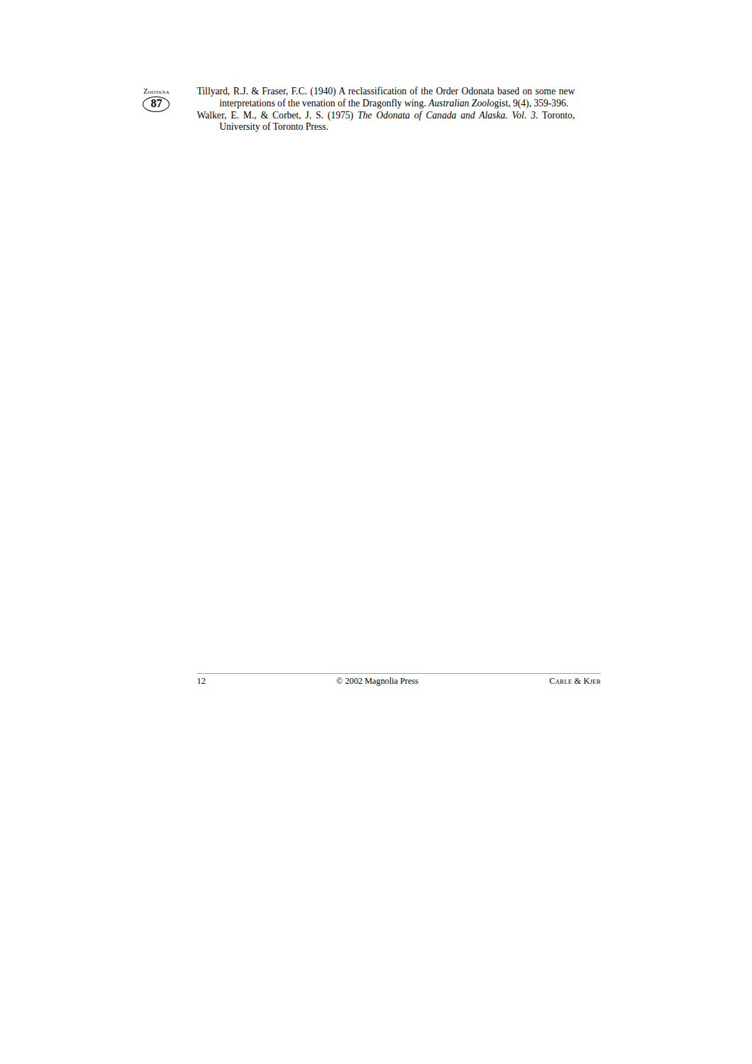Zootaxa 87
Tillyard, R.J. & Fraser, F.C. (1940) A reclassification of the Order Odonata based on some new interpretations of the venation of the Dragonfly wing. Australian Zoologist, 9(4), 359-396.
Walker, E. M., & Corbet, J. S. (1975) The Odonata of Canada and Alaska. Vol. 3. Toronto, University of Toronto Press.
12 © 2002 Magnolia Press Carle & Kjer